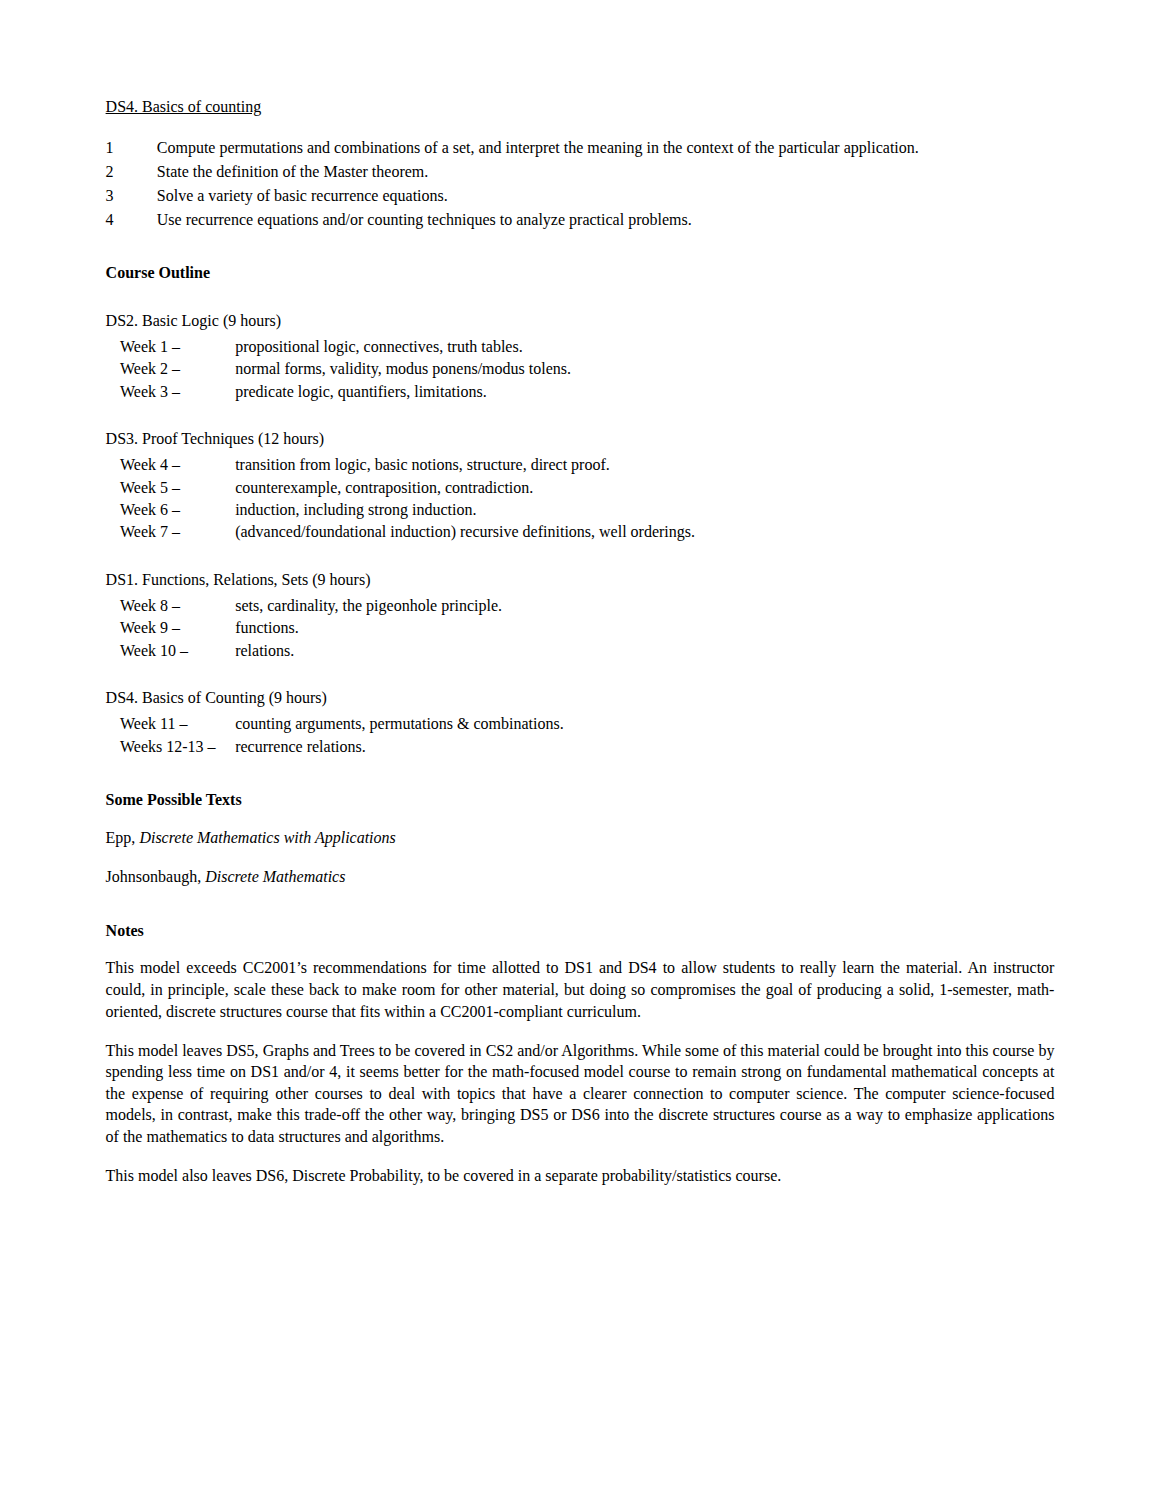DS4. Basics of counting
Compute permutations and combinations of a set, and interpret the meaning in the context of the particular application.
State the definition of the Master theorem.
Solve a variety of basic recurrence equations.
Use recurrence equations and/or counting techniques to analyze practical problems.
Course Outline
DS2. Basic Logic (9 hours)
Week 1 –propositional logic, connectives, truth tables.
Week 2 –normal forms, validity, modus ponens/modus tolens.
Week 3 –predicate logic, quantifiers, limitations.
DS3. Proof Techniques (12 hours)
Week 4 –transition from logic, basic notions, structure, direct proof.
Week 5 –counterexample, contraposition, contradiction.
Week 6 –induction, including strong induction.
Week 7 –(advanced/foundational induction) recursive definitions, well orderings.
DS1. Functions, Relations, Sets (9 hours)
Week 8 –sets, cardinality, the pigeonhole principle.
Week 9 –functions.
Week 10 –relations.
DS4. Basics of Counting (9 hours)
Week 11 –counting arguments, permutations & combinations.
Weeks 12-13 –recurrence relations.
Some Possible Texts
Epp, Discrete Mathematics with Applications
Johnsonbaugh, Discrete Mathematics
Notes
This model exceeds CC2001’s recommendations for time allotted to DS1 and DS4 to allow students to really learn the material. An instructor could, in principle, scale these back to make room for other material, but doing so compromises the goal of producing a solid, 1-semester, math-oriented, discrete structures course that fits within a CC2001-compliant curriculum.
This model leaves DS5, Graphs and Trees to be covered in CS2 and/or Algorithms. While some of this material could be brought into this course by spending less time on DS1 and/or 4, it seems better for the math-focused model course to remain strong on fundamental mathematical concepts at the expense of requiring other courses to deal with topics that have a clearer connection to computer science. The computer science-focused models, in contrast, make this trade-off the other way, bringing DS5 or DS6 into the discrete structures course as a way to emphasize applications of the mathematics to data structures and algorithms.
This model also leaves DS6, Discrete Probability, to be covered in a separate probability/statistics course.